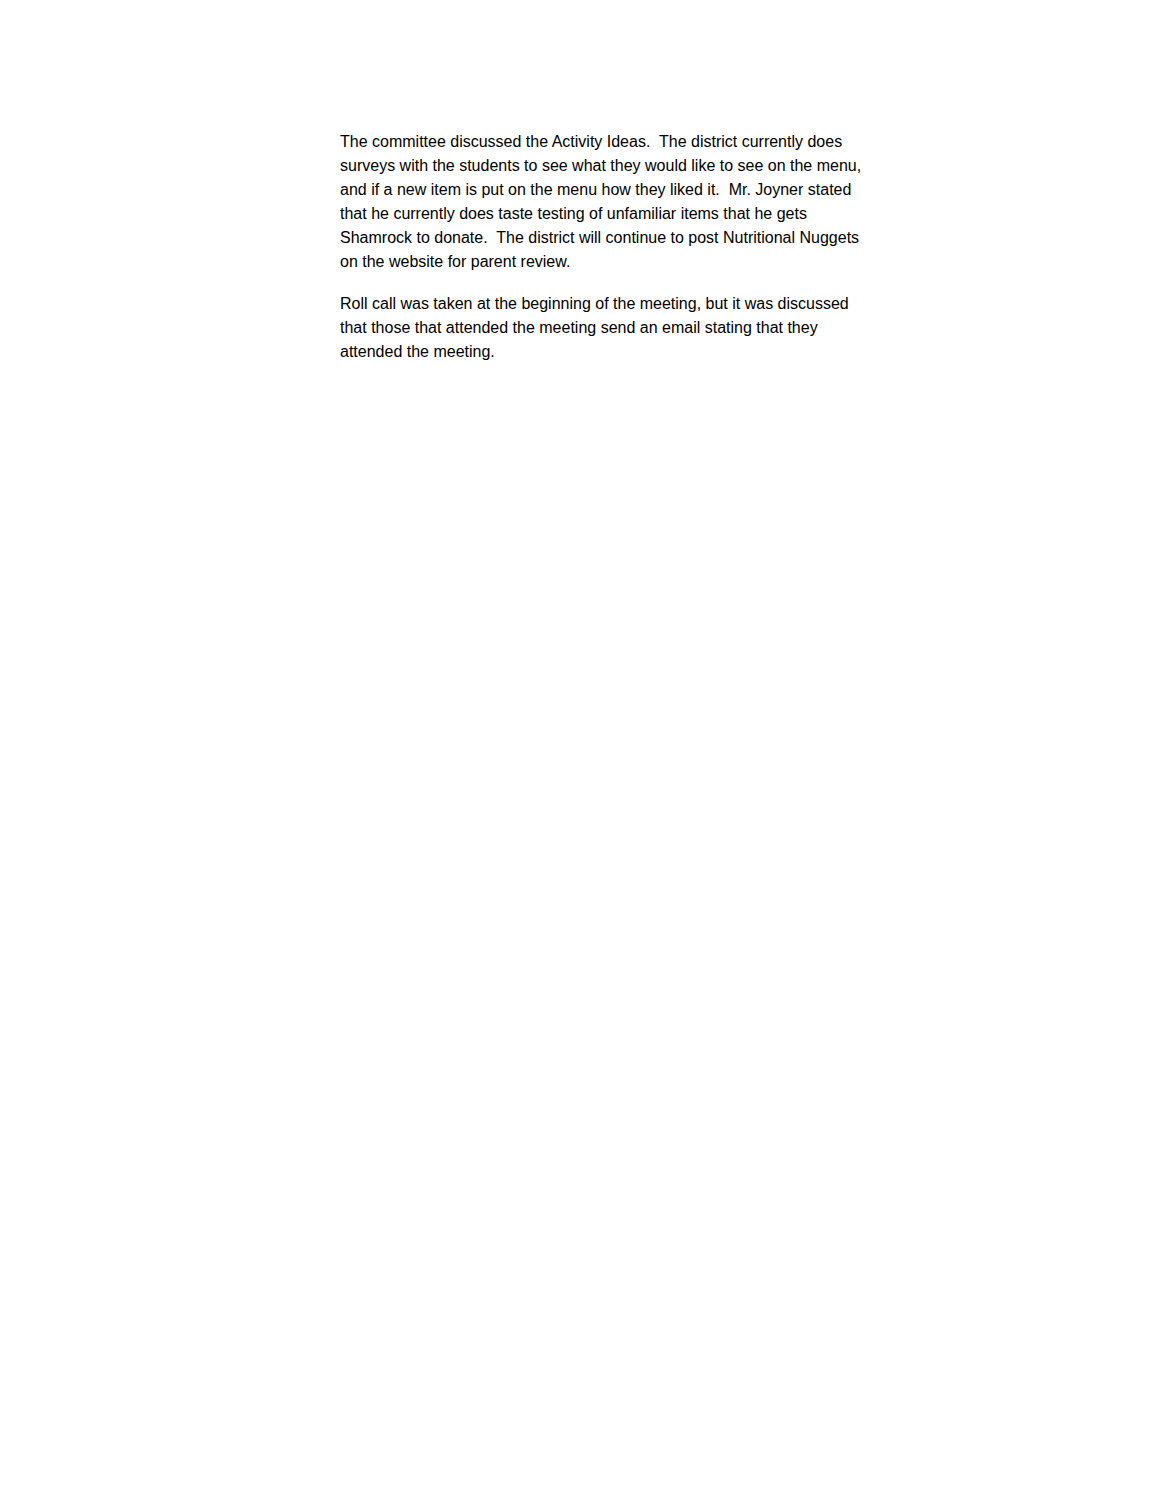The committee discussed the Activity Ideas. The district currently does surveys with the students to see what they would like to see on the menu, and if a new item is put on the menu how they liked it. Mr. Joyner stated that he currently does taste testing of unfamiliar items that he gets Shamrock to donate. The district will continue to post Nutritional Nuggets on the website for parent review.
Roll call was taken at the beginning of the meeting, but it was discussed that those that attended the meeting send an email stating that they attended the meeting.